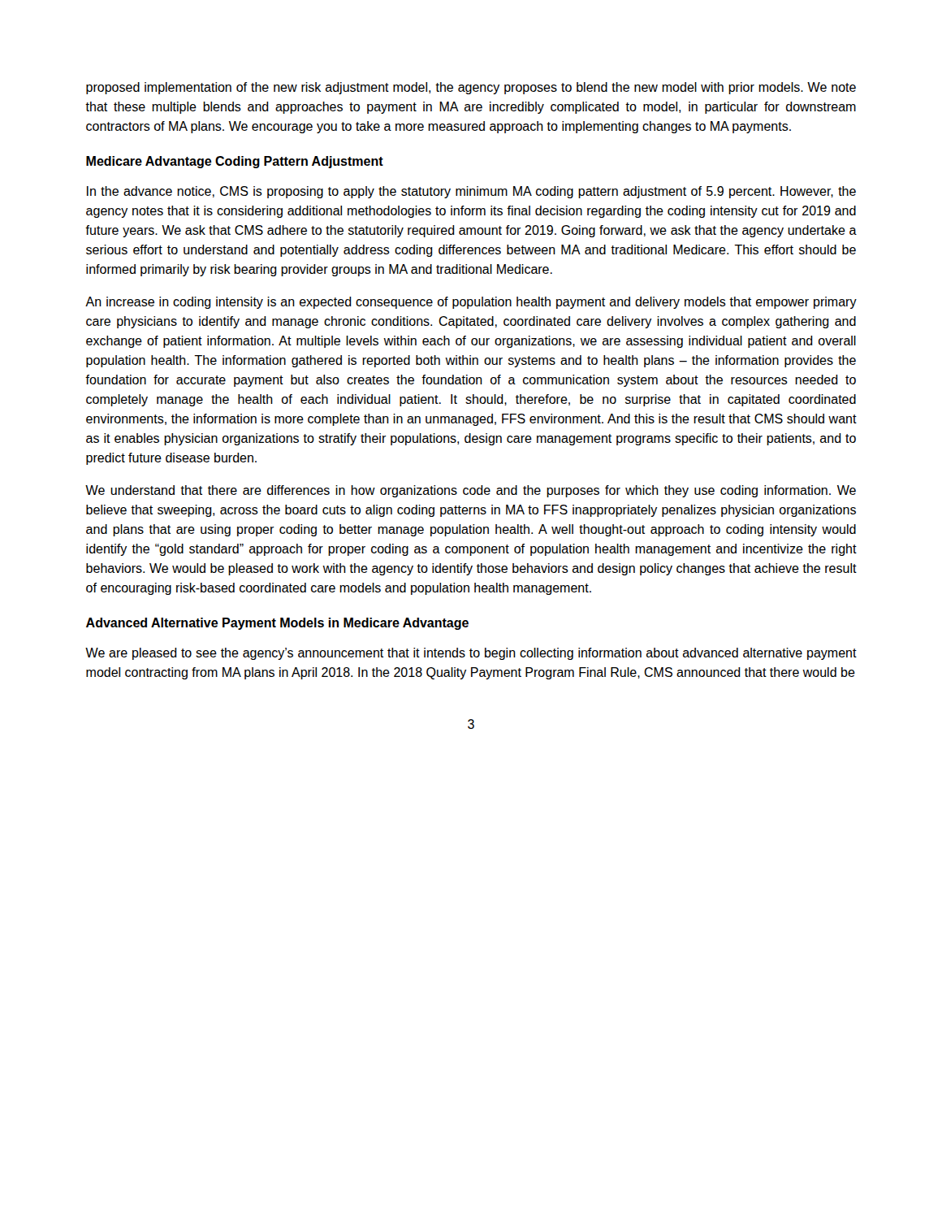proposed implementation of the new risk adjustment model, the agency proposes to blend the new model with prior models. We note that these multiple blends and approaches to payment in MA are incredibly complicated to model, in particular for downstream contractors of MA plans. We encourage you to take a more measured approach to implementing changes to MA payments.
Medicare Advantage Coding Pattern Adjustment
In the advance notice, CMS is proposing to apply the statutory minimum MA coding pattern adjustment of 5.9 percent. However, the agency notes that it is considering additional methodologies to inform its final decision regarding the coding intensity cut for 2019 and future years. We ask that CMS adhere to the statutorily required amount for 2019. Going forward, we ask that the agency undertake a serious effort to understand and potentially address coding differences between MA and traditional Medicare. This effort should be informed primarily by risk bearing provider groups in MA and traditional Medicare.
An increase in coding intensity is an expected consequence of population health payment and delivery models that empower primary care physicians to identify and manage chronic conditions. Capitated, coordinated care delivery involves a complex gathering and exchange of patient information. At multiple levels within each of our organizations, we are assessing individual patient and overall population health. The information gathered is reported both within our systems and to health plans – the information provides the foundation for accurate payment but also creates the foundation of a communication system about the resources needed to completely manage the health of each individual patient. It should, therefore, be no surprise that in capitated coordinated environments, the information is more complete than in an unmanaged, FFS environment. And this is the result that CMS should want as it enables physician organizations to stratify their populations, design care management programs specific to their patients, and to predict future disease burden.
We understand that there are differences in how organizations code and the purposes for which they use coding information. We believe that sweeping, across the board cuts to align coding patterns in MA to FFS inappropriately penalizes physician organizations and plans that are using proper coding to better manage population health. A well thought-out approach to coding intensity would identify the “gold standard” approach for proper coding as a component of population health management and incentivize the right behaviors. We would be pleased to work with the agency to identify those behaviors and design policy changes that achieve the result of encouraging risk-based coordinated care models and population health management.
Advanced Alternative Payment Models in Medicare Advantage
We are pleased to see the agency’s announcement that it intends to begin collecting information about advanced alternative payment model contracting from MA plans in April 2018. In the 2018 Quality Payment Program Final Rule, CMS announced that there would be
3